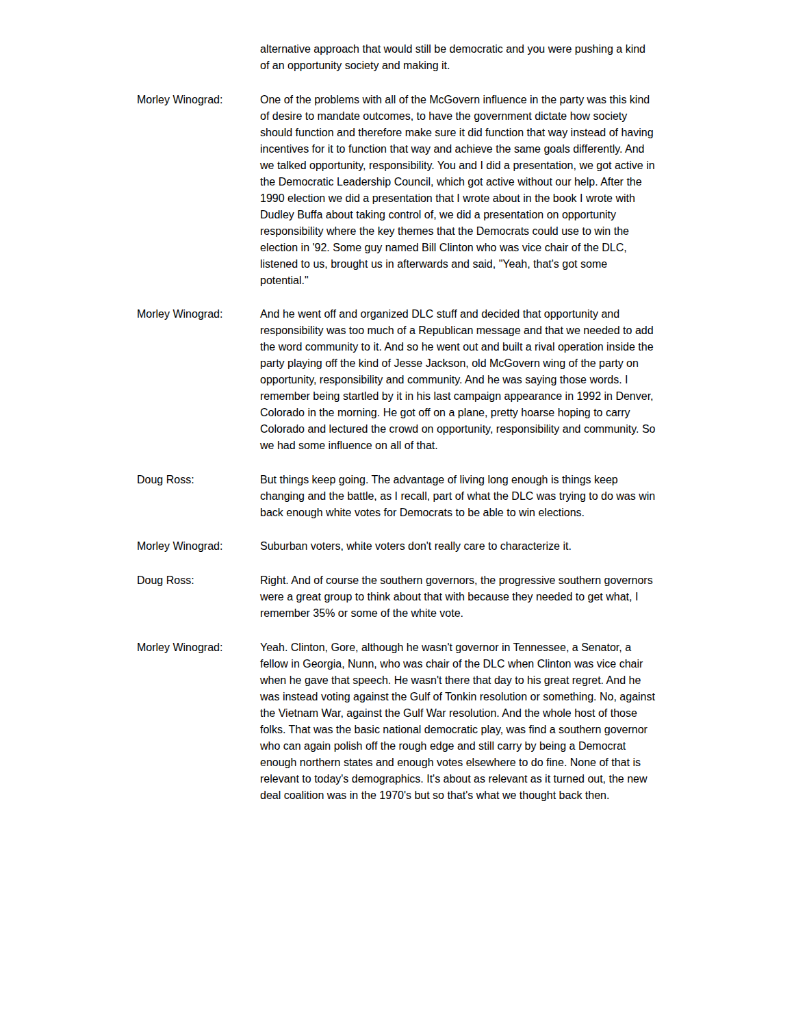alternative approach that would still be democratic and you were pushing a kind of an opportunity society and making it.
Morley Winograd:
One of the problems with all of the McGovern influence in the party was this kind of desire to mandate outcomes, to have the government dictate how society should function and therefore make sure it did function that way instead of having incentives for it to function that way and achieve the same goals differently. And we talked opportunity, responsibility. You and I did a presentation, we got active in the Democratic Leadership Council, which got active without our help. After the 1990 election we did a presentation that I wrote about in the book I wrote with Dudley Buffa about taking control of, we did a presentation on opportunity responsibility where the key themes that the Democrats could use to win the election in '92. Some guy named Bill Clinton who was vice chair of the DLC, listened to us, brought us in afterwards and said, "Yeah, that's got some potential."
Morley Winograd:
And he went off and organized DLC stuff and decided that opportunity and responsibility was too much of a Republican message and that we needed to add the word community to it. And so he went out and built a rival operation inside the party playing off the kind of Jesse Jackson, old McGovern wing of the party on opportunity, responsibility and community. And he was saying those words. I remember being startled by it in his last campaign appearance in 1992 in Denver, Colorado in the morning. He got off on a plane, pretty hoarse hoping to carry Colorado and lectured the crowd on opportunity, responsibility and community. So we had some influence on all of that.
Doug Ross:
But things keep going. The advantage of living long enough is things keep changing and the battle, as I recall, part of what the DLC was trying to do was win back enough white votes for Democrats to be able to win elections.
Morley Winograd:
Suburban voters, white voters don't really care to characterize it.
Doug Ross:
Right. And of course the southern governors, the progressive southern governors were a great group to think about that with because they needed to get what, I remember 35% or some of the white vote.
Morley Winograd:
Yeah. Clinton, Gore, although he wasn't governor in Tennessee, a Senator, a fellow in Georgia, Nunn, who was chair of the DLC when Clinton was vice chair when he gave that speech. He wasn't there that day to his great regret. And he was instead voting against the Gulf of Tonkin resolution or something. No, against the Vietnam War, against the Gulf War resolution. And the whole host of those folks. That was the basic national democratic play, was find a southern governor who can again polish off the rough edge and still carry by being a Democrat enough northern states and enough votes elsewhere to do fine. None of that is relevant to today's demographics. It's about as relevant as it turned out, the new deal coalition was in the 1970's but so that's what we thought back then.